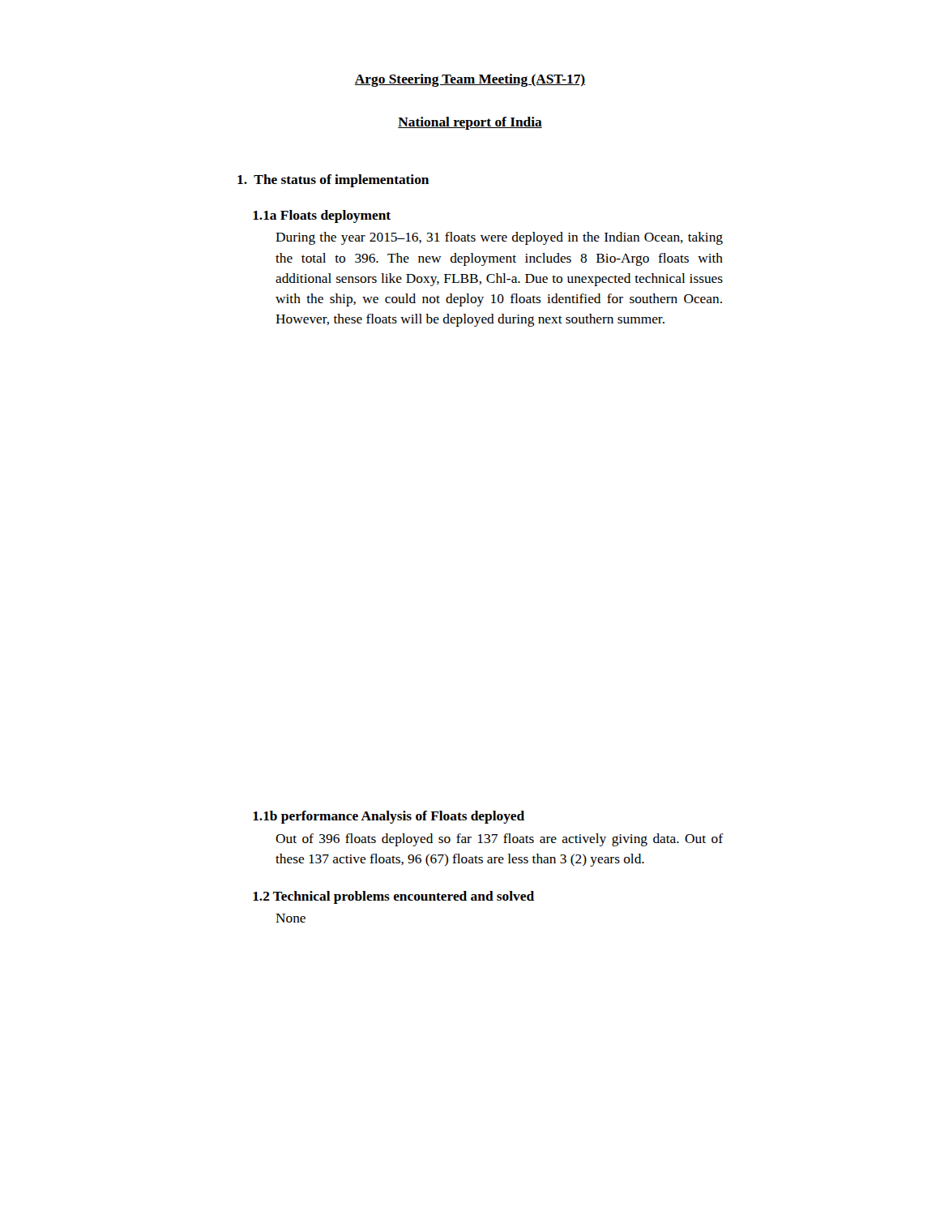Argo Steering Team Meeting (AST-17)
National report of India
1. The status of implementation
1.1a Floats deployment
During the year 2015–16, 31 floats were deployed in the Indian Ocean, taking the total to 396. The new deployment includes 8 Bio-Argo floats with additional sensors like Doxy, FLBB, Chl-a. Due to unexpected technical issues with the ship, we could not deploy 10 floats identified for southern Ocean. However, these floats will be deployed during next southern summer.
1.1b performance Analysis of Floats deployed
Out of 396 floats deployed so far 137 floats are actively giving data. Out of these 137 active floats, 96 (67) floats are less than 3 (2) years old.
1.2 Technical problems encountered and solved
None